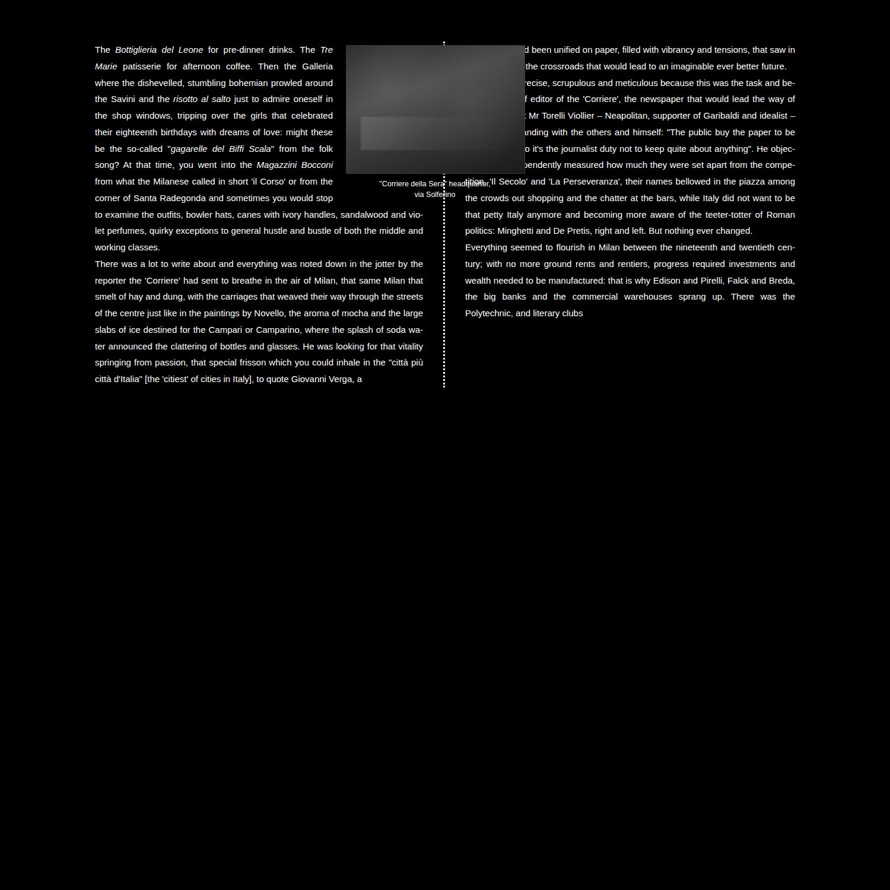"Corriere della Sera" headquarter,
via Solferino
The Bottiglieria del Leone for pre-dinner drinks. The Tre Marie patisserie for afternoon coffee. Then the Galleria where the dishevelled, stumbling bohemian prowled around the Savini and the risotto al salto just to admire oneself in the shop windows, tripping over the girls that celebrated their eighteenth birthdays with dreams of love: might these be the so-called "gagarelle del Biffi Scala" from the folk song? At that time, you went into the Magazzini Bocconi from what the Milanese called in short 'il Corso' or from the corner of Santa Radegonda and sometimes you would stop to examine the outfits, bowler hats, canes with ivory handles, sandalwood and violet perfumes, quirky exceptions to general hustle and bustle of both the middle and working classes.
There was a lot to write about and everything was noted down in the jotter by the reporter the 'Corriere' had sent to breathe in the air of Milan, that same Milan that smelt of hay and dung, with the carriages that weaved their way through the streets of the centre just like in the paintings by Novello, the aroma of mocha and the large slabs of ice destined for the Campari or Camparino, where the splash of soda water announced the clattering of bottles and glasses. He was looking for that vitality springing from passion, that special frisson which you could inhale in the "città più città d'Italia" [the 'citiest' of cities in Italy], to quote Giovanni Verga, a
country that had been unified on paper, filled with vibrancy and tensions, that saw in Piazza Duomo the crossroads that would lead to an imaginable ever better future.
He had to be precise, scrupulous and meticulous because this was the task and because the chief editor of the 'Corriere', the newspaper that would lead the way of journalism, that Mr Torelli Viollier – Neapolitan, supporter of Garibaldi and idealist – was very demanding with the others and himself: "The public buy the paper to be informed and so it's the journalist duty not to keep quite about anything". He objectively and independently measured how much they were set apart from the competition, 'Il Secolo' and 'La Perseveranza', their names bellowed in the piazza among the crowds out shopping and the chatter at the bars, while Italy did not want to be that petty Italy anymore and becoming more aware of the teeter-totter of Roman politics: Minghetti and De Pretis, right and left. But nothing ever changed.
Everything seemed to flourish in Milan between the nineteenth and twentieth century; with no more ground rents and rentiers, progress required investments and wealth needed to be manufactured: that is why Edison and Pirelli, Falck and Breda, the big banks and the commercial warehouses sprang up. There was the Polytechnic, and literary clubs